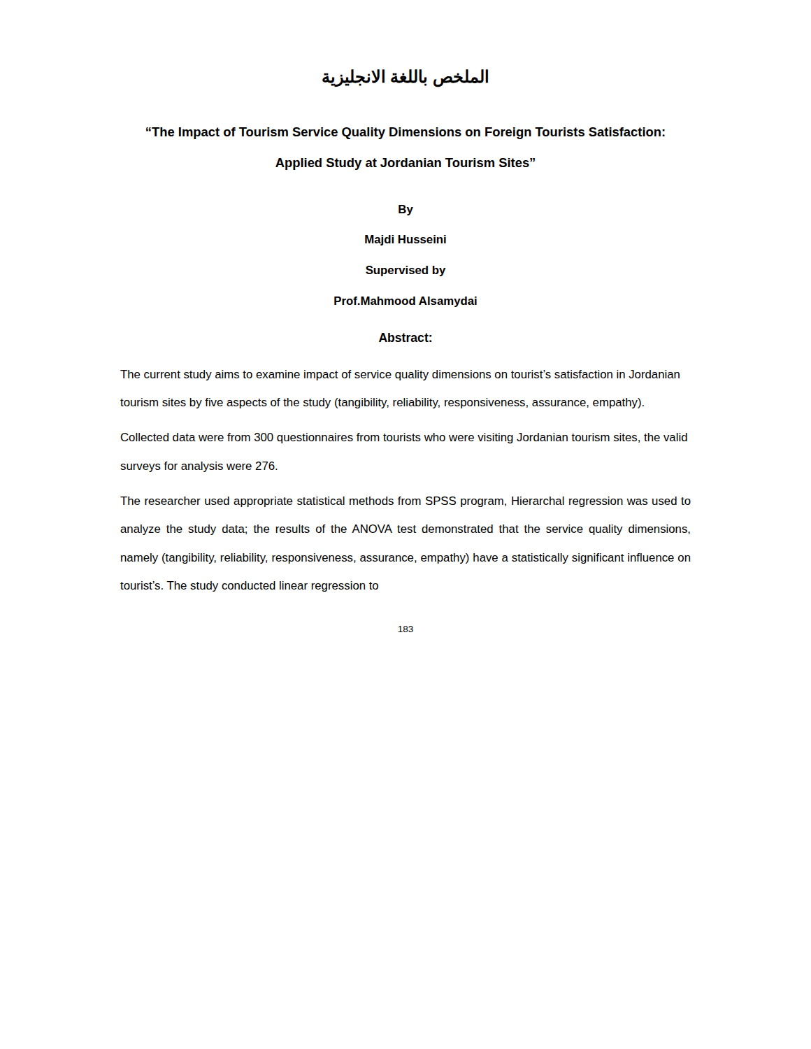الملخص باللغة الانجليزية
“The Impact of Tourism Service Quality Dimensions on Foreign Tourists Satisfaction: Applied Study at Jordanian Tourism Sites”
By
Majdi Husseini
Supervised by
Prof.Mahmood Alsamydai
Abstract:
The current study aims to examine impact of service quality dimensions on tourist’s satisfaction in Jordanian tourism sites by five aspects of the study (tangibility, reliability, responsiveness, assurance, empathy).
Collected data were from 300 questionnaires from tourists who were visiting Jordanian tourism sites, the valid surveys for analysis were 276.
The researcher used appropriate statistical methods from SPSS program, Hierarchal regression was used to analyze the study data; the results of the ANOVA test demonstrated that the service quality dimensions, namely (tangibility, reliability, responsiveness, assurance, empathy) have a statistically significant influence on tourist’s. The study conducted linear regression to
183